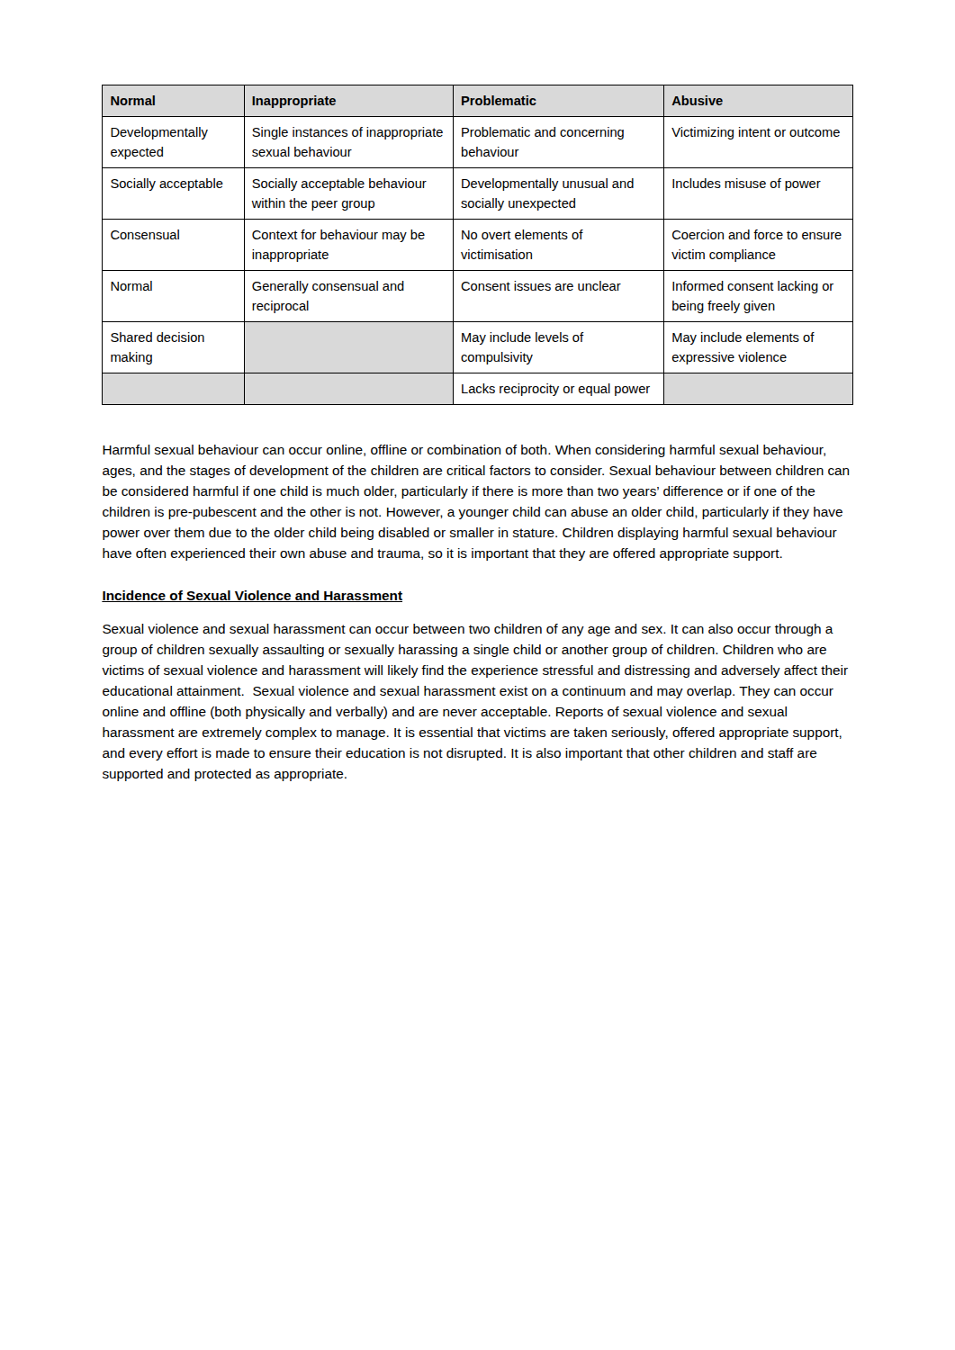| Normal | Inappropriate | Problematic | Abusive |
| --- | --- | --- | --- |
| Developmentally expected | Single instances of inappropriate sexual behaviour | Problematic and concerning behaviour | Victimizing intent or outcome |
| Socially acceptable | Socially acceptable behaviour within the peer group | Developmentally unusual and socially unexpected | Includes misuse of power |
| Consensual | Context for behaviour may be inappropriate | No overt elements of victimisation | Coercion and force to ensure victim compliance |
| Normal | Generally consensual and reciprocal | Consent issues are unclear | Informed consent lacking or being freely given |
| Shared decision making | | May include levels of compulsivity | May include elements of expressive violence |
| | | Lacks reciprocity or equal power | |
Harmful sexual behaviour can occur online, offline or combination of both. When considering harmful sexual behaviour, ages, and the stages of development of the children are critical factors to consider. Sexual behaviour between children can be considered harmful if one child is much older, particularly if there is more than two years’ difference or if one of the children is pre-pubescent and the other is not. However, a younger child can abuse an older child, particularly if they have power over them due to the older child being disabled or smaller in stature. Children displaying harmful sexual behaviour have often experienced their own abuse and trauma, so it is important that they are offered appropriate support.
Incidence of Sexual Violence and Harassment
Sexual violence and sexual harassment can occur between two children of any age and sex. It can also occur through a group of children sexually assaulting or sexually harassing a single child or another group of children. Children who are victims of sexual violence and harassment will likely find the experience stressful and distressing and adversely affect their educational attainment. Sexual violence and sexual harassment exist on a continuum and may overlap. They can occur online and offline (both physically and verbally) and are never acceptable. Reports of sexual violence and sexual harassment are extremely complex to manage. It is essential that victims are taken seriously, offered appropriate support, and every effort is made to ensure their education is not disrupted. It is also important that other children and staff are supported and protected as appropriate.